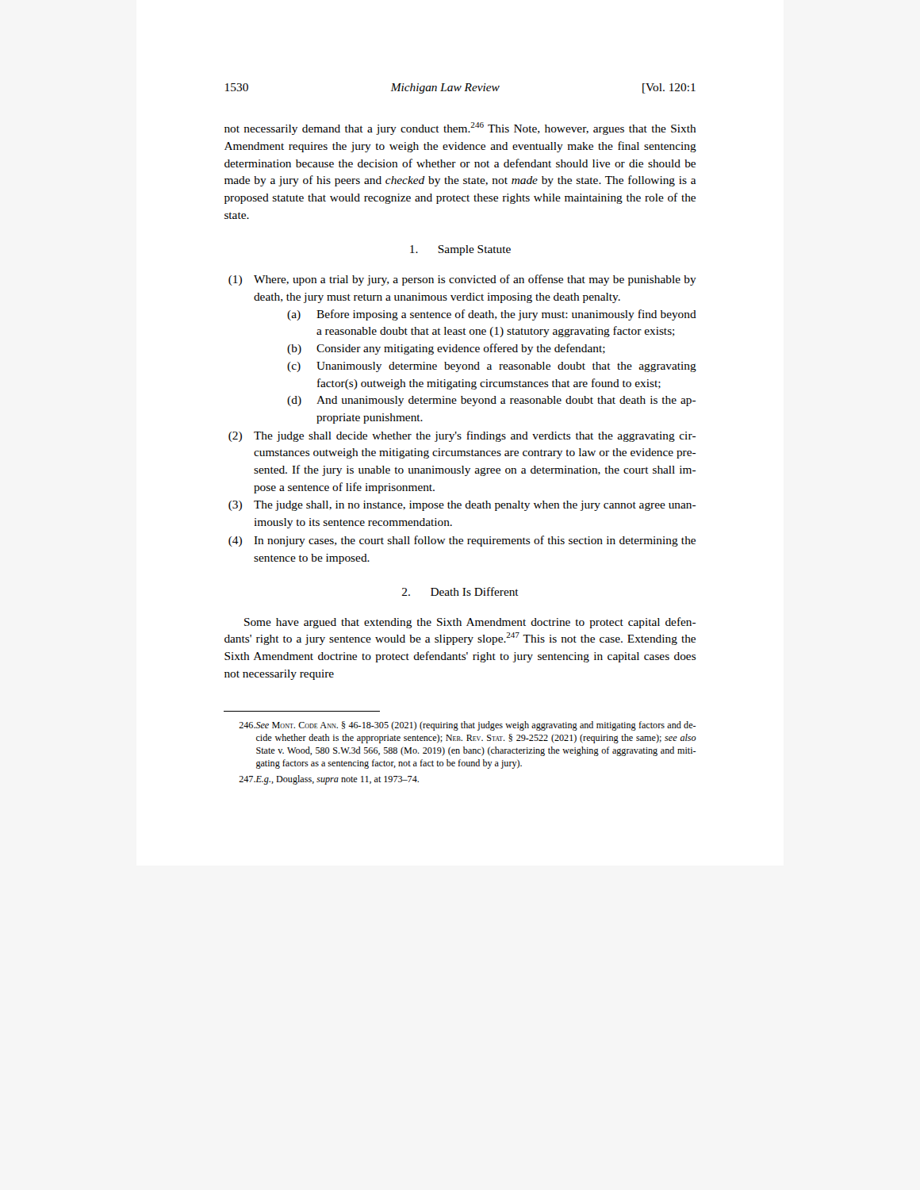1530 Michigan Law Review [Vol. 120:1
not necessarily demand that a jury conduct them.246 This Note, however, argues that the Sixth Amendment requires the jury to weigh the evidence and eventually make the final sentencing determination because the decision of whether or not a defendant should live or die should be made by a jury of his peers and checked by the state, not made by the state. The following is a proposed statute that would recognize and protect these rights while maintaining the role of the state.
1. Sample Statute
(1) Where, upon a trial by jury, a person is convicted of an offense that may be punishable by death, the jury must return a unanimous verdict imposing the death penalty.
(a) Before imposing a sentence of death, the jury must: unanimously find beyond a reasonable doubt that at least one (1) statutory aggravating factor exists;
(b) Consider any mitigating evidence offered by the defendant;
(c) Unanimously determine beyond a reasonable doubt that the aggravating factor(s) outweigh the mitigating circumstances that are found to exist;
(d) And unanimously determine beyond a reasonable doubt that death is the appropriate punishment.
(2) The judge shall decide whether the jury's findings and verdicts that the aggravating circumstances outweigh the mitigating circumstances are contrary to law or the evidence presented. If the jury is unable to unanimously agree on a determination, the court shall impose a sentence of life imprisonment.
(3) The judge shall, in no instance, impose the death penalty when the jury cannot agree unanimously to its sentence recommendation.
(4) In nonjury cases, the court shall follow the requirements of this section in determining the sentence to be imposed.
2. Death Is Different
Some have argued that extending the Sixth Amendment doctrine to protect capital defendants' right to a jury sentence would be a slippery slope.247 This is not the case. Extending the Sixth Amendment doctrine to protect defendants' right to jury sentencing in capital cases does not necessarily require
246.
See Mont. Code Ann. § 46-18-305 (2021) (requiring that judges weigh aggravating and mitigating factors and decide whether death is the appropriate sentence); Neb. Rev. Stat. § 29-2522 (2021) (requiring the same); see also State v. Wood, 580 S.W.3d 566, 588 (Mo. 2019) (en banc) (characterizing the weighing of aggravating and mitigating factors as a sentencing factor, not a fact to be found by a jury).
247.
E.g., Douglass, supra note 11, at 1973–74.